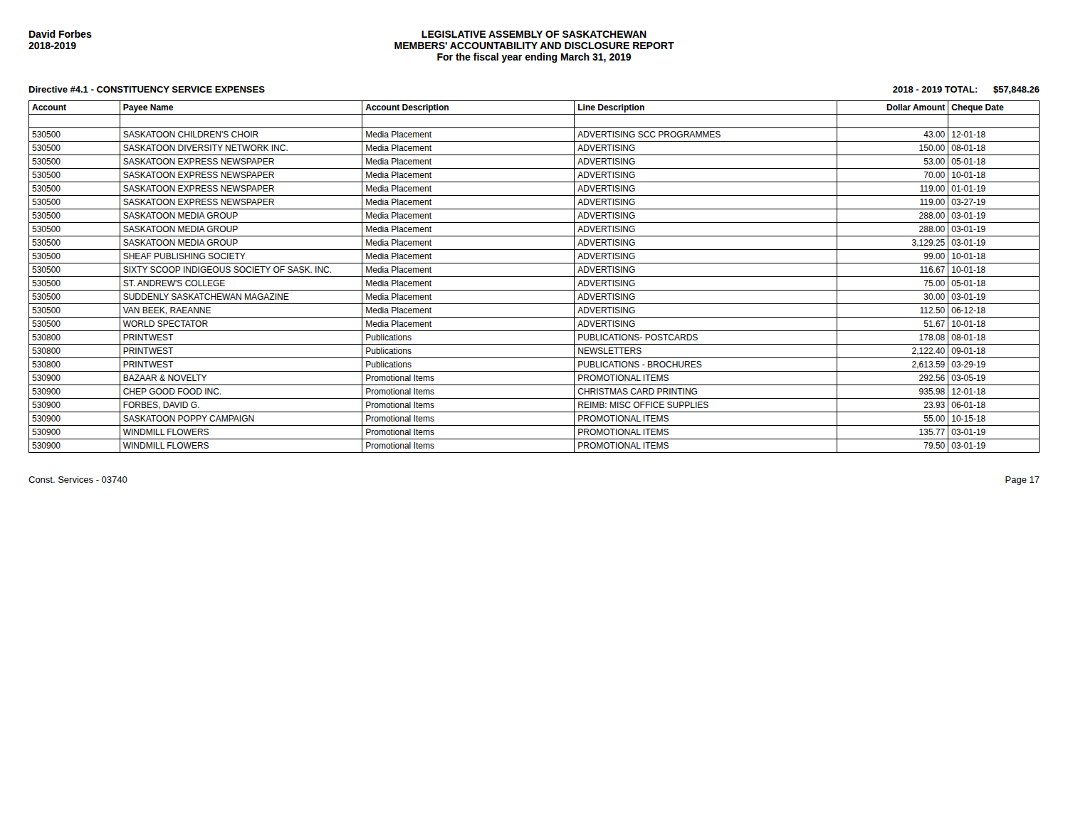David Forbes
2018-2019
LEGISLATIVE ASSEMBLY OF SASKATCHEWAN
MEMBERS' ACCOUNTABILITY AND DISCLOSURE REPORT
For the fiscal year ending March 31, 2019
Directive #4.1 - CONSTITUENCY SERVICE EXPENSES
2018 - 2019 TOTAL: $57,848.26
| Account | Payee Name | Account Description | Line Description | Dollar Amount | Cheque Date |
| --- | --- | --- | --- | --- | --- |
| 530500 | SASKATOON CHILDREN'S CHOIR | Media Placement | ADVERTISING SCC PROGRAMMES | 43.00 | 12-01-18 |
| 530500 | SASKATOON DIVERSITY NETWORK INC. | Media Placement | ADVERTISING | 150.00 | 08-01-18 |
| 530500 | SASKATOON EXPRESS NEWSPAPER | Media Placement | ADVERTISING | 53.00 | 05-01-18 |
| 530500 | SASKATOON EXPRESS NEWSPAPER | Media Placement | ADVERTISING | 70.00 | 10-01-18 |
| 530500 | SASKATOON EXPRESS NEWSPAPER | Media Placement | ADVERTISING | 119.00 | 01-01-19 |
| 530500 | SASKATOON EXPRESS NEWSPAPER | Media Placement | ADVERTISING | 119.00 | 03-27-19 |
| 530500 | SASKATOON MEDIA GROUP | Media Placement | ADVERTISING | 288.00 | 03-01-19 |
| 530500 | SASKATOON MEDIA GROUP | Media Placement | ADVERTISING | 288.00 | 03-01-19 |
| 530500 | SASKATOON MEDIA GROUP | Media Placement | ADVERTISING | 3,129.25 | 03-01-19 |
| 530500 | SHEAF PUBLISHING SOCIETY | Media Placement | ADVERTISING | 99.00 | 10-01-18 |
| 530500 | SIXTY SCOOP INDIGEOUS SOCIETY OF SASK. INC. | Media Placement | ADVERTISING | 116.67 | 10-01-18 |
| 530500 | ST. ANDREW'S COLLEGE | Media Placement | ADVERTISING | 75.00 | 05-01-18 |
| 530500 | SUDDENLY SASKATCHEWAN MAGAZINE | Media Placement | ADVERTISING | 30.00 | 03-01-19 |
| 530500 | VAN BEEK, RAEANNE | Media Placement | ADVERTISING | 112.50 | 06-12-18 |
| 530500 | WORLD SPECTATOR | Media Placement | ADVERTISING | 51.67 | 10-01-18 |
| 530800 | PRINTWEST | Publications | PUBLICATIONS- POSTCARDS | 178.08 | 08-01-18 |
| 530800 | PRINTWEST | Publications | NEWSLETTERS | 2,122.40 | 09-01-18 |
| 530800 | PRINTWEST | Publications | PUBLICATIONS - BROCHURES | 2,613.59 | 03-29-19 |
| 530900 | BAZAAR & NOVELTY | Promotional Items | PROMOTIONAL ITEMS | 292.56 | 03-05-19 |
| 530900 | CHEP GOOD FOOD INC. | Promotional Items | CHRISTMAS CARD PRINTING | 935.98 | 12-01-18 |
| 530900 | FORBES, DAVID G. | Promotional Items | REIMB: MISC OFFICE SUPPLIES | 23.93 | 06-01-18 |
| 530900 | SASKATOON POPPY CAMPAIGN | Promotional Items | PROMOTIONAL ITEMS | 55.00 | 10-15-18 |
| 530900 | WINDMILL FLOWERS | Promotional Items | PROMOTIONAL ITEMS | 135.77 | 03-01-19 |
| 530900 | WINDMILL FLOWERS | Promotional Items | PROMOTIONAL ITEMS | 79.50 | 03-01-19 |
Const. Services - 03740
Page 17